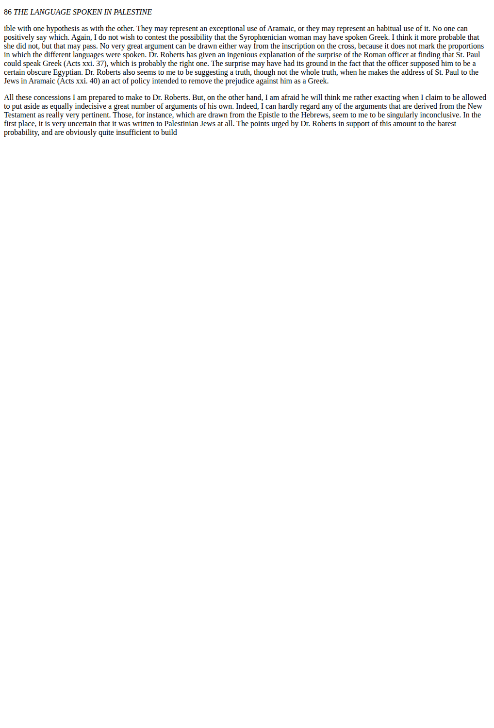86 THE LANGUAGE SPOKEN IN PALESTINE
ible with one hypothesis as with the other. They may represent an exceptional use of Aramaic, or they may represent an habitual use of it. No one can positively say which. Again, I do not wish to contest the possibility that the Syrophœnician woman may have spoken Greek. I think it more probable that she did not, but that may pass. No very great argument can be drawn either way from the inscription on the cross, because it does not mark the proportions in which the different languages were spoken. Dr. Roberts has given an ingenious explanation of the surprise of the Roman officer at finding that St. Paul could speak Greek (Acts xxi. 37), which is probably the right one. The surprise may have had its ground in the fact that the officer supposed him to be a certain obscure Egyptian. Dr. Roberts also seems to me to be suggesting a truth, though not the whole truth, when he makes the address of St. Paul to the Jews in Aramaic (Acts xxi. 40) an act of policy intended to remove the prejudice against him as a Greek.
All these concessions I am prepared to make to Dr. Roberts. But, on the other hand, I am afraid he will think me rather exacting when I claim to be allowed to put aside as equally indecisive a great number of arguments of his own. Indeed, I can hardly regard any of the arguments that are derived from the New Testament as really very pertinent. Those, for instance, which are drawn from the Epistle to the Hebrews, seem to me to be singularly inconclusive. In the first place, it is very uncertain that it was written to Palestinian Jews at all. The points urged by Dr. Roberts in support of this amount to the barest probability, and are obviously quite insufficient to build